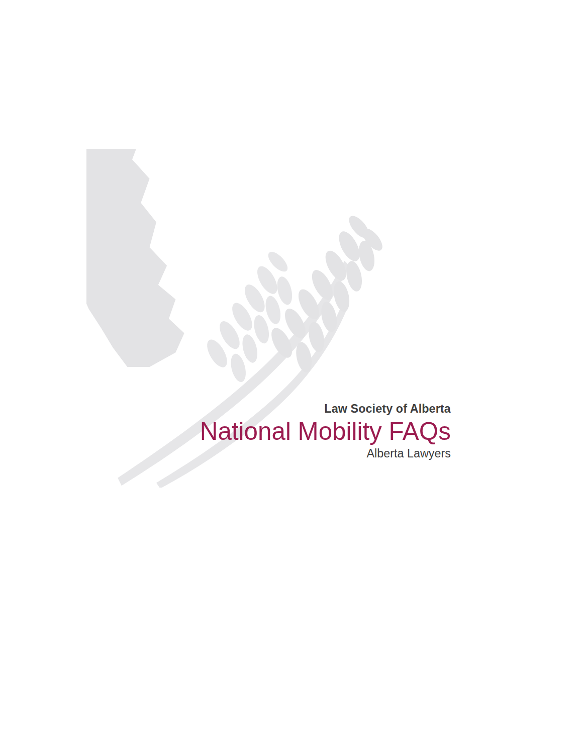Law Society of Alberta
National Mobility FAQs
Alberta Lawyers